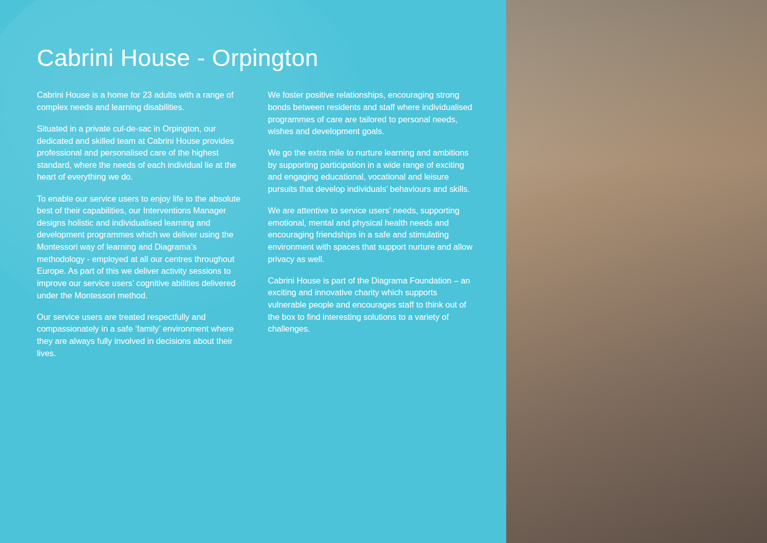Cabrini House - Orpington
Cabrini House is a home for 23 adults with a range of complex needs and learning disabilities.
Situated in a private cul-de-sac in Orpington, our dedicated and skilled team at Cabrini House provides professional and personalised care of the highest standard, where the needs of each individual lie at the heart of everything we do.
To enable our service users to enjoy life to the absolute best of their capabilities, our Interventions Manager designs holistic and individualised learning and development programmes which we deliver using the Montessori way of learning and Diagrama’s methodology - employed at all our centres throughout Europe. As part of this we deliver activity sessions to improve our service users’ cognitive abilities delivered under the Montessori method.
Our service users are treated respectfully and compassionately in a safe ‘family’ environment where they are always fully involved in decisions about their lives.
We foster positive relationships, encouraging strong bonds between residents and staff where individualised programmes of care are tailored to personal needs, wishes and development goals.
We go the extra mile to nurture learning and ambitions by supporting participation in a wide range of exciting and engaging educational, vocational and leisure pursuits that develop individuals’ behaviours and skills.
We are attentive to service users’ needs, supporting emotional, mental and physical health needs and encouraging friendships in a safe and stimulating environment with spaces that support nurture and allow privacy as well.
Cabrini House is part of the Diagrama Foundation – an exciting and innovative charity which supports vulnerable people and encourages staff to think out of the box to find interesting solutions to a variety of challenges.